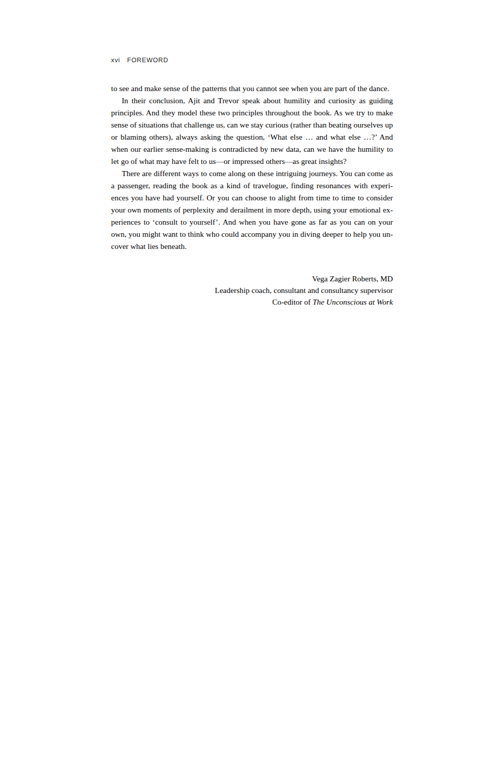xvi Foreword
to see and make sense of the patterns that you cannot see when you are part of the dance.
In their conclusion, Ajit and Trevor speak about humility and curiosity as guiding principles. And they model these two principles throughout the book. As we try to make sense of situations that challenge us, can we stay curious (rather than beating ourselves up or blaming others), always asking the question, ‘What else … and what else …?’ And when our earlier sense-making is contradicted by new data, can we have the humility to let go of what may have felt to us—or impressed others—as great insights?
There are different ways to come along on these intriguing journeys. You can come as a passenger, reading the book as a kind of travelogue, finding resonances with experiences you have had yourself. Or you can choose to alight from time to time to consider your own moments of perplexity and derailment in more depth, using your emotional experiences to ‘consult to yourself’. And when you have gone as far as you can on your own, you might want to think who could accompany you in diving deeper to help you uncover what lies beneath.
Vega Zagier Roberts, MD Leadership coach, consultant and consultancy supervisor Co-editor of The Unconscious at Work